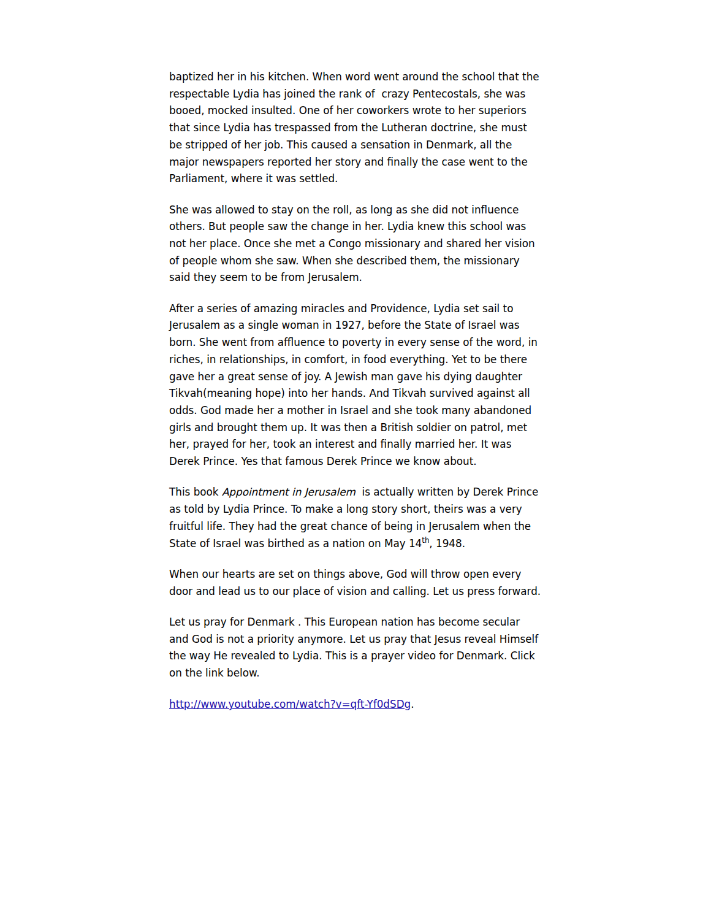baptized her in his kitchen. When word went around the school that the respectable Lydia has joined the rank of crazy Pentecostals, she was booed, mocked insulted. One of her coworkers wrote to her superiors that since Lydia has trespassed from the Lutheran doctrine, she must be stripped of her job. This caused a sensation in Denmark, all the major newspapers reported her story and finally the case went to the Parliament, where it was settled.
She was allowed to stay on the roll, as long as she did not influence others. But people saw the change in her. Lydia knew this school was not her place. Once she met a Congo missionary and shared her vision of people whom she saw. When she described them, the missionary said they seem to be from Jerusalem.
After a series of amazing miracles and Providence, Lydia set sail to Jerusalem as a single woman in 1927, before the State of Israel was born. She went from affluence to poverty in every sense of the word, in riches, in relationships, in comfort, in food everything. Yet to be there gave her a great sense of joy. A Jewish man gave his dying daughter Tikvah(meaning hope) into her hands. And Tikvah survived against all odds. God made her a mother in Israel and she took many abandoned girls and brought them up. It was then a British soldier on patrol, met her, prayed for her, took an interest and finally married her. It was Derek Prince. Yes that famous Derek Prince we know about.
This book Appointment in Jerusalem is actually written by Derek Prince as told by Lydia Prince. To make a long story short, theirs was a very fruitful life. They had the great chance of being in Jerusalem when the State of Israel was birthed as a nation on May 14th, 1948.
When our hearts are set on things above, God will throw open every door and lead us to our place of vision and calling. Let us press forward.
Let us pray for Denmark . This European nation has become secular and God is not a priority anymore. Let us pray that Jesus reveal Himself the way He revealed to Lydia. This is a prayer video for Denmark. Click on the link below.
http://www.youtube.com/watch?v=qft-Yf0dSDg.